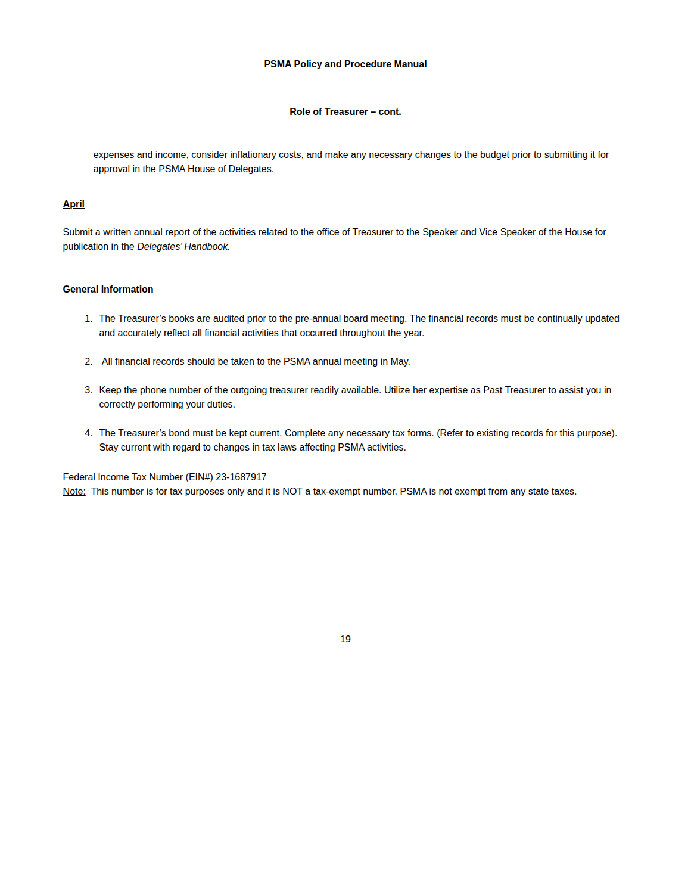PSMA Policy and Procedure Manual
Role of Treasurer – cont.
expenses and income, consider inflationary costs, and make any necessary changes to the budget prior to submitting it for approval in the PSMA House of Delegates.
April
Submit a written annual report of the activities related to the office of Treasurer to the Speaker and Vice Speaker of the House for publication in the Delegates’ Handbook.
General Information
The Treasurer’s books are audited prior to the pre-annual board meeting. The financial records must be continually updated and accurately reflect all financial activities that occurred throughout the year.
All financial records should be taken to the PSMA annual meeting in May.
Keep the phone number of the outgoing treasurer readily available. Utilize her expertise as Past Treasurer to assist you in correctly performing your duties.
The Treasurer’s bond must be kept current. Complete any necessary tax forms. (Refer to existing records for this purpose). Stay current with regard to changes in tax laws affecting PSMA activities.
Federal Income Tax Number (EIN#) 23-1687917
Note: This number is for tax purposes only and it is NOT a tax-exempt number. PSMA is not exempt from any state taxes.
19